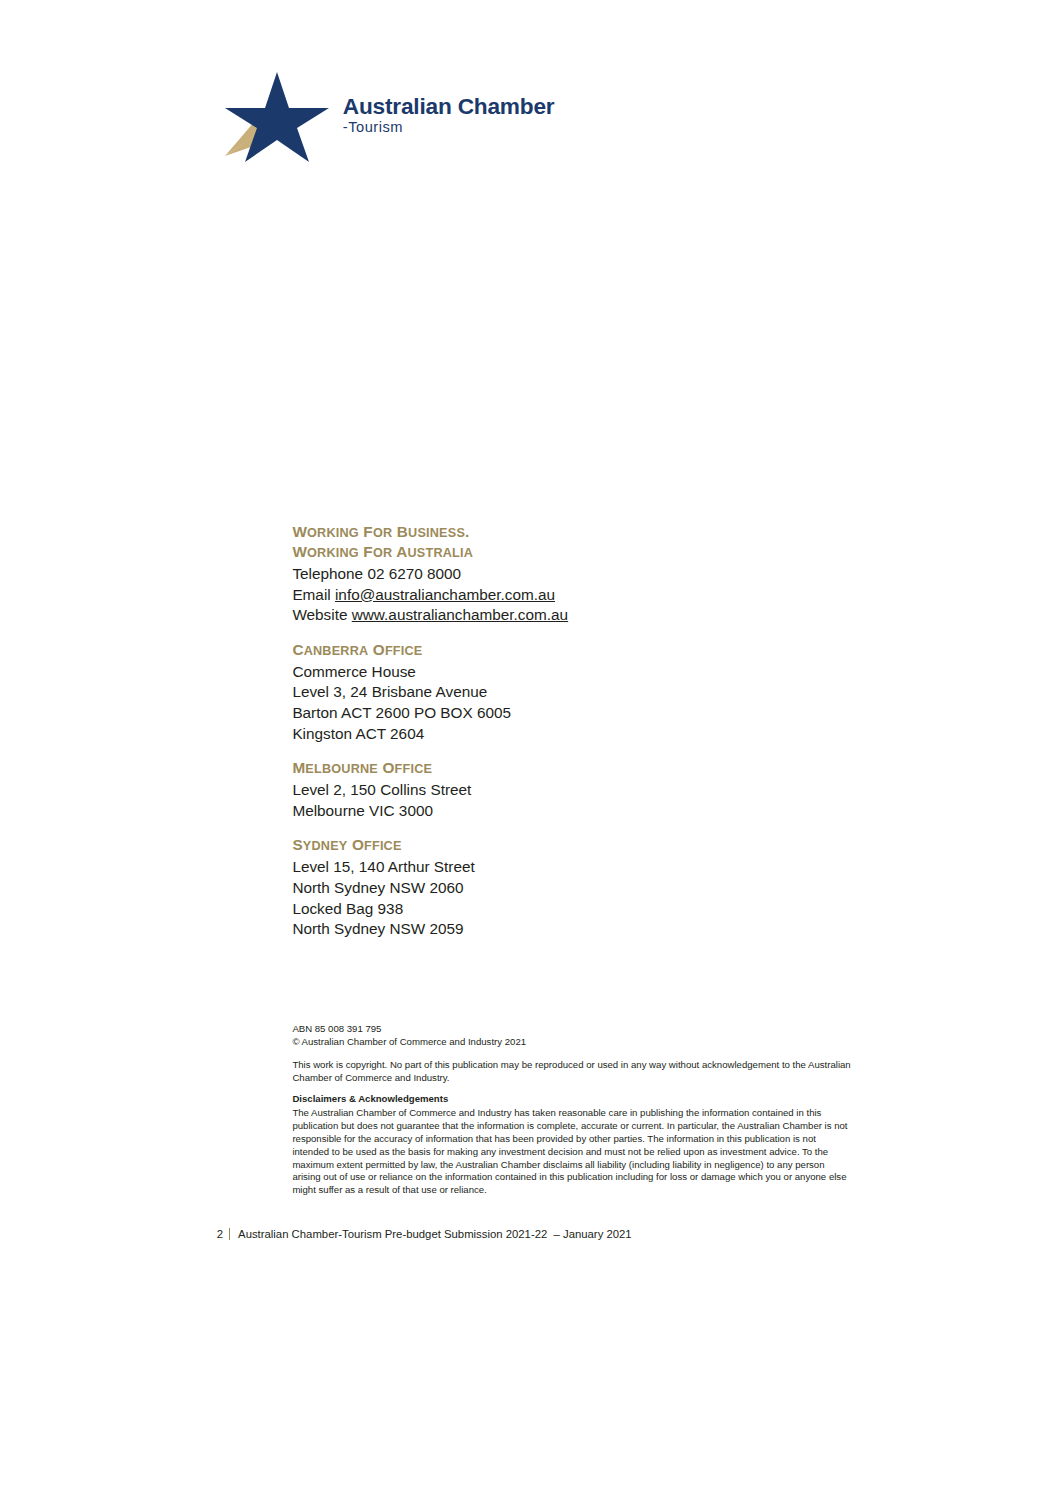Australian Chamber
-Tourism
WORKING FOR BUSINESS.
WORKING FOR AUSTRALIA
Telephone 02 6270 8000
Email info@australianchamber.com.au
Website www.australianchamber.com.au
CANBERRA OFFICE
Commerce House
Level 3, 24 Brisbane Avenue
Barton ACT 2600 PO BOX 6005
Kingston ACT 2604
MELBOURNE OFFICE
Level 2, 150 Collins Street
Melbourne VIC 3000
SYDNEY OFFICE
Level 15, 140 Arthur Street
North Sydney NSW 2060
Locked Bag 938
North Sydney NSW 2059
ABN 85 008 391 795
© Australian Chamber of Commerce and Industry 2021
This work is copyright. No part of this publication may be reproduced or used in any way without acknowledgement to the Australian Chamber of Commerce and Industry.
Disclaimers & Acknowledgements
The Australian Chamber of Commerce and Industry has taken reasonable care in publishing the information contained in this publication but does not guarantee that the information is complete, accurate or current. In particular, the Australian Chamber is not responsible for the accuracy of information that has been provided by other parties. The information in this publication is not intended to be used as the basis for making any investment decision and must not be relied upon as investment advice. To the maximum extent permitted by law, the Australian Chamber disclaims all liability (including liability in negligence) to any person arising out of use or reliance on the information contained in this publication including for loss or damage which you or anyone else might suffer as a result of that use or reliance.
2 Australian Chamber-Tourism Pre-budget Submission 2021-22 – January 2021